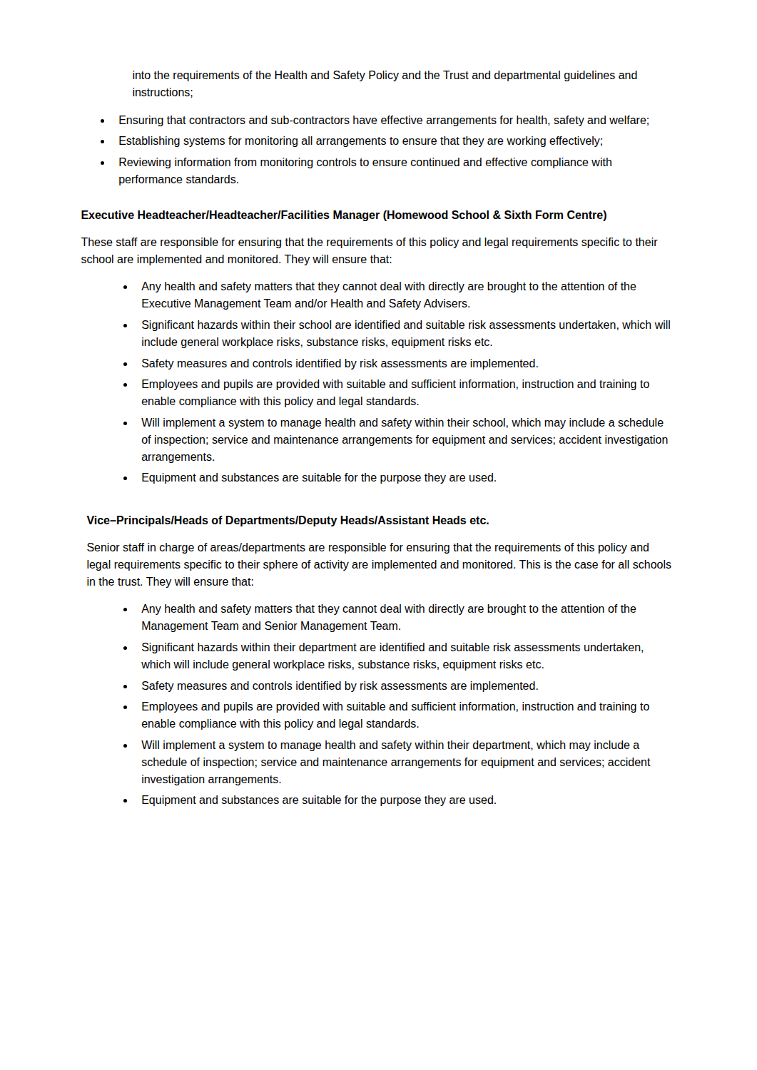into the requirements of the Health and Safety Policy and the Trust and departmental guidelines and instructions;
Ensuring that contractors and sub-contractors have effective arrangements for health, safety and welfare;
Establishing systems for monitoring all arrangements to ensure that they are working effectively;
Reviewing information from monitoring controls to ensure continued and effective compliance with performance standards.
Executive Headteacher/Headteacher/Facilities Manager (Homewood School & Sixth Form Centre)
These staff are responsible for ensuring that the requirements of this policy and legal requirements specific to their school are implemented and monitored. They will ensure that:
Any health and safety matters that they cannot deal with directly are brought to the attention of the Executive Management Team and/or Health and Safety Advisers.
Significant hazards within their school are identified and suitable risk assessments undertaken, which will include general workplace risks, substance risks, equipment risks etc.
Safety measures and controls identified by risk assessments are implemented.
Employees and pupils are provided with suitable and sufficient information, instruction and training to enable compliance with this policy and legal standards.
Will implement a system to manage health and safety within their school, which may include a schedule of inspection; service and maintenance arrangements for equipment and services; accident investigation arrangements.
Equipment and substances are suitable for the purpose they are used.
Vice–Principals/Heads of Departments/Deputy Heads/Assistant Heads etc.
Senior staff in charge of areas/departments are responsible for ensuring that the requirements of this policy and legal requirements specific to their sphere of activity are implemented and monitored. This is the case for all schools in the trust. They will ensure that:
Any health and safety matters that they cannot deal with directly are brought to the attention of the Management Team and Senior Management Team.
Significant hazards within their department are identified and suitable risk assessments undertaken, which will include general workplace risks, substance risks, equipment risks etc.
Safety measures and controls identified by risk assessments are implemented.
Employees and pupils are provided with suitable and sufficient information, instruction and training to enable compliance with this policy and legal standards.
Will implement a system to manage health and safety within their department, which may include a schedule of inspection; service and maintenance arrangements for equipment and services; accident investigation arrangements.
Equipment and substances are suitable for the purpose they are used.